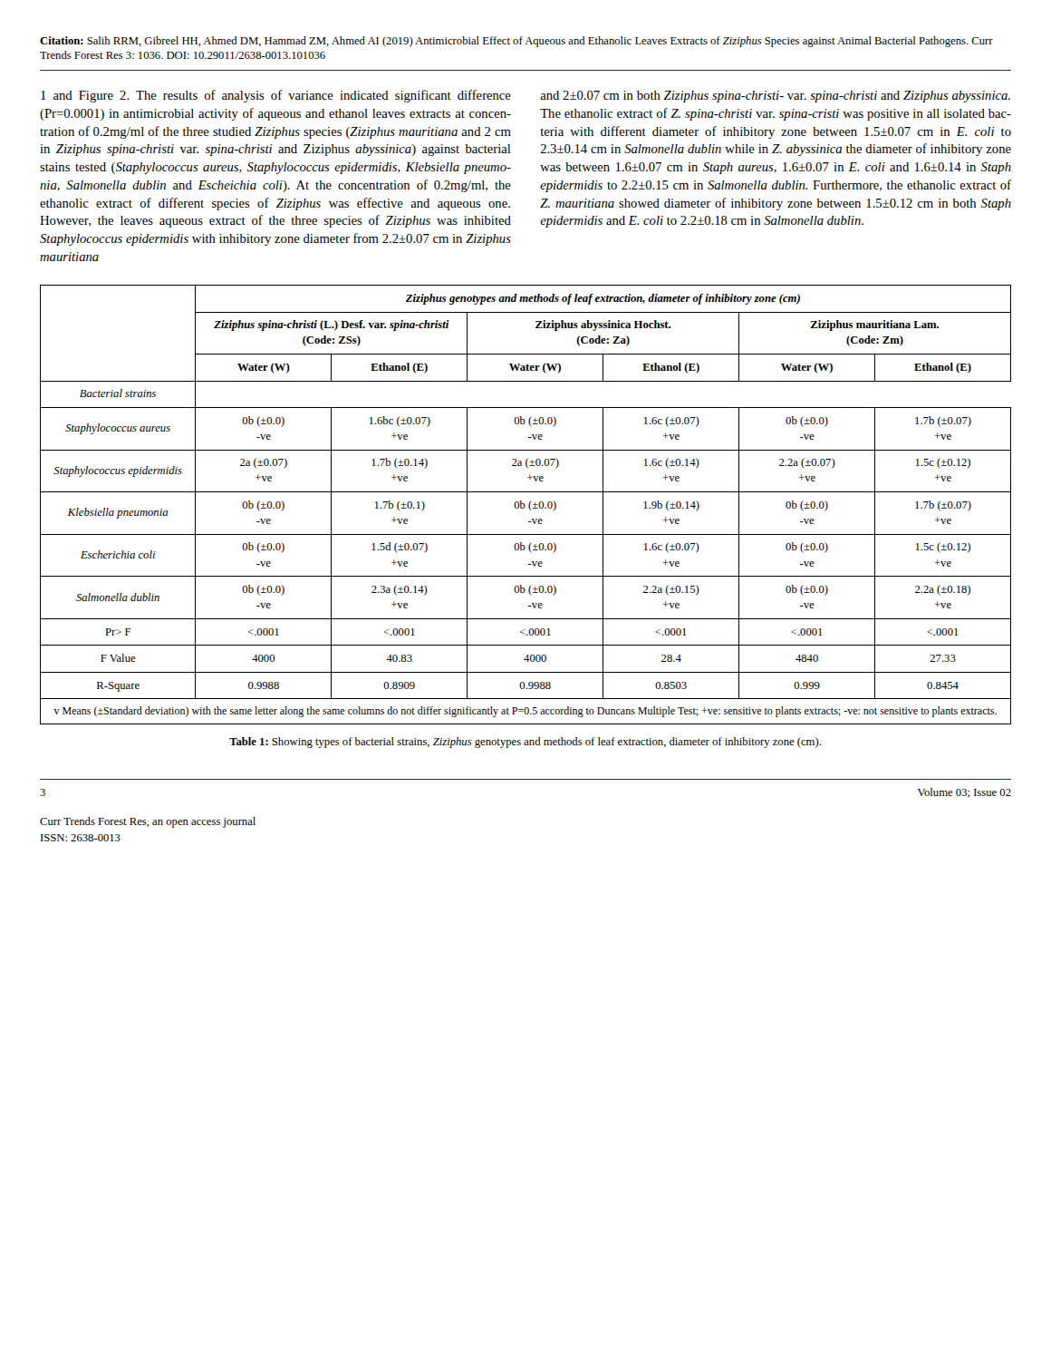Citation: Salih RRM, Gibreel HH, Ahmed DM, Hammad ZM, Ahmed AI (2019) Antimicrobial Effect of Aqueous and Ethanolic Leaves Extracts of Ziziphus Species against Animal Bacterial Pathogens. Curr Trends Forest Res 3: 1036. DOI: 10.29011/2638-0013.101036
1 and Figure 2. The results of analysis of variance indicated significant difference (Pr=0.0001) in antimicrobial activity of aqueous and ethanol leaves extracts at concentration of 0.2mg/ml of the three studied Ziziphus species (Ziziphus mauritiana and 2 cm in Ziziphus spina-christi var. spina-christi and Ziziphus abyssinica) against bacterial stains tested (Staphylococcus aureus, Staphylococcus epidermidis, Klebsiella pneumonia, Salmonella dublin and Escheichia coli). At the concentration of 0.2mg/ml, the ethanolic extract of different species of Ziziphus was effective and aqueous one. However, the leaves aqueous extract of the three species of Ziziphus was inhibited Staphylococcus epidermidis with inhibitory zone diameter from 2.2±0.07 cm in Ziziphus mauritiana
and 2±0.07 cm in both Ziziphus spina-christi- var. spina-christi and Ziziphus abyssinica. The ethanolic extract of Z. spina-christi var. spina-cristi was positive in all isolated bacteria with different diameter of inhibitory zone between 1.5±0.07 cm in E. coli to 2.3±0.14 cm in Salmonella dublin while in Z. abyssinica the diameter of inhibitory zone was between 1.6±0.07 cm in Staph aureus, 1.6±0.07 in E. coli and 1.6±0.14 in Staph epidermidis to 2.2±0.15 cm in Salmonella dublin. Furthermore, the ethanolic extract of Z. mauritiana showed diameter of inhibitory zone between 1.5±0.12 cm in both Staph epidermidis and E. coli to 2.2±0.18 cm in Salmonella dublin.
| | Ziziphus genotypes and methods of leaf extraction, diameter of inhibitory zone (cm) |
| --- | --- |
| Ziziphus spina-christi (L.) Desf. var. spina-christi (Code: ZSs) | Ziziphus abyssinica Hochst. (Code: Za) | Ziziphus mauritiana Lam. (Code: Zm) |
| Water (W) | Ethanol (E) | Water (W) | Ethanol (E) | Water (W) | Ethanol (E) |
| Bacterial strains | |
| Staphylococcus aureus | 0b (±0.0) -ve | 1.6bc (±0.07) +ve | 0b (±0.0) -ve | 1.6c (±0.07) +ve | 0b (±0.0) -ve | 1.7b (±0.07) +ve |
| Staphylococcus epidermidis | 2a (±0.07) +ve | 1.7b (±0.14) +ve | 2a (±0.07) +ve | 1.6c (±0.14) +ve | 2.2a (±0.07) +ve | 1.5c (±0.12) +ve |
| Klebsiella pneumonia | 0b (±0.0) -ve | 1.7b (±0.1) +ve | 0b (±0.0) -ve | 1.9b (±0.14) +ve | 0b (±0.0) -ve | 1.7b (±0.07) +ve |
| Escherichia coli | 0b (±0.0) -ve | 1.5d (±0.07) +ve | 0b (±0.0) -ve | 1.6c (±0.07) +ve | 0b (±0.0) -ve | 1.5c (±0.12) +ve |
| Salmonella dublin | 0b (±0.0) -ve | 2.3a (±0.14) +ve | 0b (±0.0) -ve | 2.2a (±0.15) +ve | 0b (±0.0) -ve | 2.2a (±0.18) +ve |
| Pr> F | <.0001 | <.0001 | <.0001 | <.0001 | <.0001 | <.0001 |
| F Value | 4000 | 40.83 | 4000 | 28.4 | 4840 | 27.33 |
| R-Square | 0.9988 | 0.8909 | 0.9988 | 0.8503 | 0.999 | 0.8454 |
| v Means (±Standard deviation) with the same letter along the same columns do not differ significantly at P=0.5 according to Duncans Multiple Test; +ve: sensitive to plants extracts; -ve: not sensitive to plants extracts. |
Table 1: Showing types of bacterial strains, Ziziphus genotypes and methods of leaf extraction, diameter of inhibitory zone (cm).
3 Volume 03; Issue 02
Curr Trends Forest Res, an open access journal
ISSN: 2638-0013